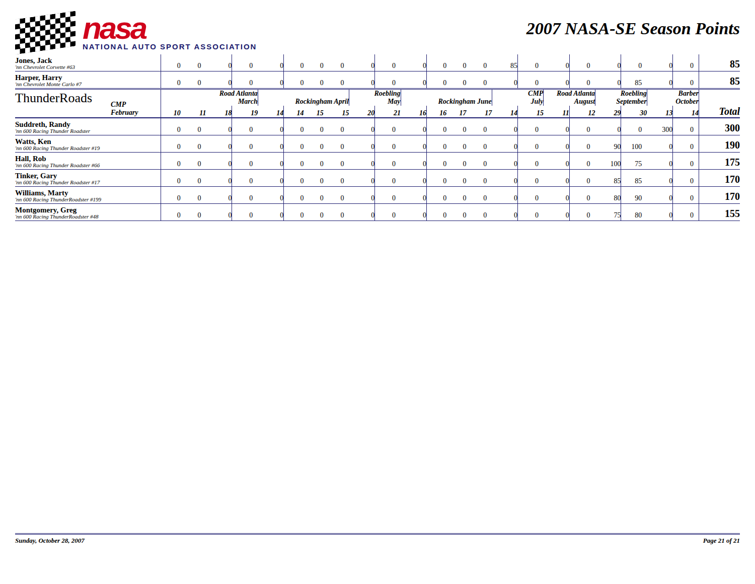nasa
NATIONAL AUTO SPORT ASSOCIATION
2007 NASA-SE Season Points
| Jones, Jack 'nn Chevrolet Corvette #63 | 0 | 0 | 0 | 0 | 0 | 0 | 0 | 0 | 0 | 0 | 0 | 0 | 0 | 0 | 85 | 0 | 0 | 0 | 0 | 0 | 0 | 0 | 85 |
| Harper, Harry 'nn Chevrolet Monte Carlo #7 | 0 | 0 | 0 | 0 | 0 | 0 | 0 | 0 | 0 | 0 | 0 | 0 | 0 | 0 | 0 | 0 | 0 | 0 | 0 | 85 | 0 | 0 | 85 |
| ThunderRoads CMP February | | Road Atlanta March | Rockingham April | Roebling May | Rockingham June | CMP July | Road Atlanta August | Roebling September | Barber October | |
| | 10 | 11 | 18 | 19 | 14 | 14 | 15 | 15 | 20 | 21 | 16 | 16 | 17 | 17 | 14 | 15 | 11 | 12 | 29 | 30 | 13 | 14 | Total |
| Suddreth, Randy 'nn 600 Racing Thunder Roadster | 0 | 0 | 0 | 0 | 0 | 0 | 0 | 0 | 0 | 0 | 0 | 0 | 0 | 0 | 0 | 0 | 0 | 0 | 0 | 0 | 300 | 0 | 300 |
| Watts, Ken 'nn 600 Racing Thunder Roadster #19 | 0 | 0 | 0 | 0 | 0 | 0 | 0 | 0 | 0 | 0 | 0 | 0 | 0 | 0 | 0 | 0 | 0 | 0 | 90 | 100 | 0 | 0 | 190 |
| Hall, Rob 'nn 600 Racing Thunder Roadster #66 | 0 | 0 | 0 | 0 | 0 | 0 | 0 | 0 | 0 | 0 | 0 | 0 | 0 | 0 | 0 | 0 | 0 | 0 | 100 | 75 | 0 | 0 | 175 |
| Tinker, Gary 'nn 600 Racing Thunder Roadster #17 | 0 | 0 | 0 | 0 | 0 | 0 | 0 | 0 | 0 | 0 | 0 | 0 | 0 | 0 | 0 | 0 | 0 | 0 | 85 | 85 | 0 | 0 | 170 |
| Williams, Marty 'nn 600 Racing ThunderRoadster #199 | 0 | 0 | 0 | 0 | 0 | 0 | 0 | 0 | 0 | 0 | 0 | 0 | 0 | 0 | 0 | 0 | 0 | 0 | 80 | 90 | 0 | 0 | 170 |
| Montgomery, Greg 'nn 600 Racing ThunderRoadster #48 | 0 | 0 | 0 | 0 | 0 | 0 | 0 | 0 | 0 | 0 | 0 | 0 | 0 | 0 | 0 | 0 | 0 | 0 | 75 | 80 | 0 | 0 | 155 |
Sunday, October 28, 2007 Page 21 of 21